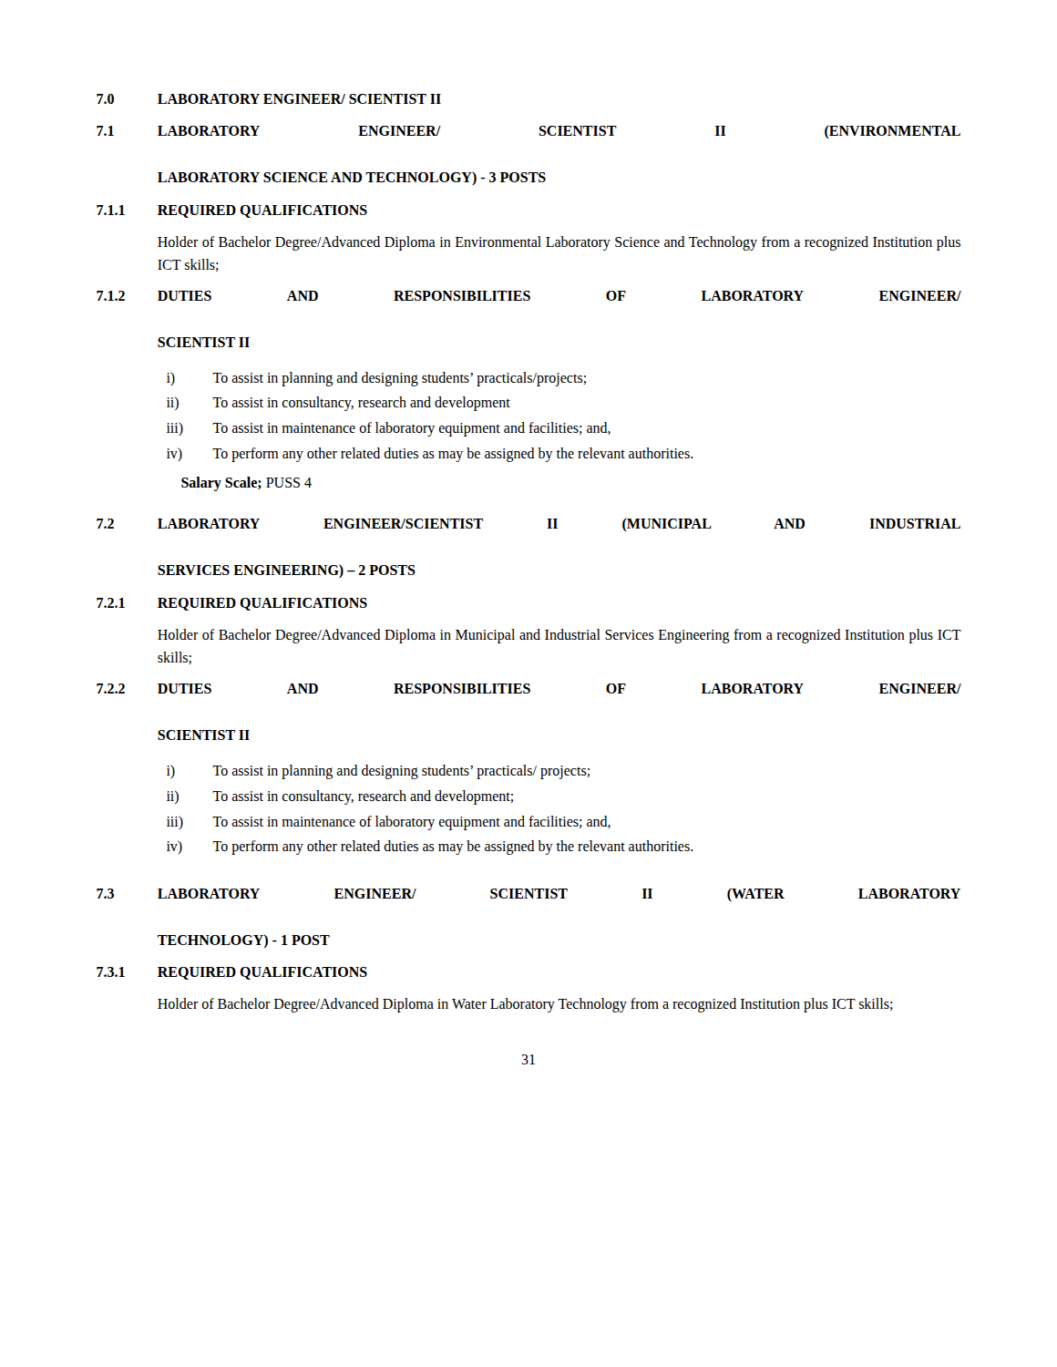7.0 LABORATORY ENGINEER/ SCIENTIST II
7.1 LABORATORY ENGINEER/ SCIENTIST II (ENVIRONMENTALLABORATORY SCIENCE AND TECHNOLOGY) - 3 POSTS
7.1.1 REQUIRED QUALIFICATIONS
Holder of Bachelor Degree/Advanced Diploma in Environmental Laboratory Science and Technology from a recognized Institution plus ICT skills;
7.1.2 DUTIES AND RESPONSIBILITIES OF LABORATORY ENGINEER/SCIENTIST II
i) To assist in planning and designing students’ practicals/projects;
ii) To assist in consultancy, research and development
iii) To assist in maintenance of laboratory equipment and facilities; and,
iv) To perform any other related duties as may be assigned by the relevant authorities.
Salary Scale; PUSS 4
7.2 LABORATORY ENGINEER/SCIENTIST II (MUNICIPAL AND INDUSTRIALSERVICES ENGINEERING) – 2 POSTS
7.2.1 REQUIRED QUALIFICATIONS
Holder of Bachelor Degree/Advanced Diploma in Municipal and Industrial Services Engineering from a recognized Institution plus ICT skills;
7.2.2 DUTIES AND RESPONSIBILITIES OF LABORATORY ENGINEER/SCIENTIST II
i) To assist in planning and designing students’ practicals/ projects;
ii) To assist in consultancy, research and development;
iii) To assist in maintenance of laboratory equipment and facilities; and,
iv) To perform any other related duties as may be assigned by the relevant authorities.
7.3 LABORATORY ENGINEER/ SCIENTIST II (WATER LABORATORYTECHNOLOGY) - 1 POST
7.3.1 REQUIRED QUALIFICATIONS
Holder of Bachelor Degree/Advanced Diploma in Water Laboratory Technology from a recognized Institution plus ICT skills;
31